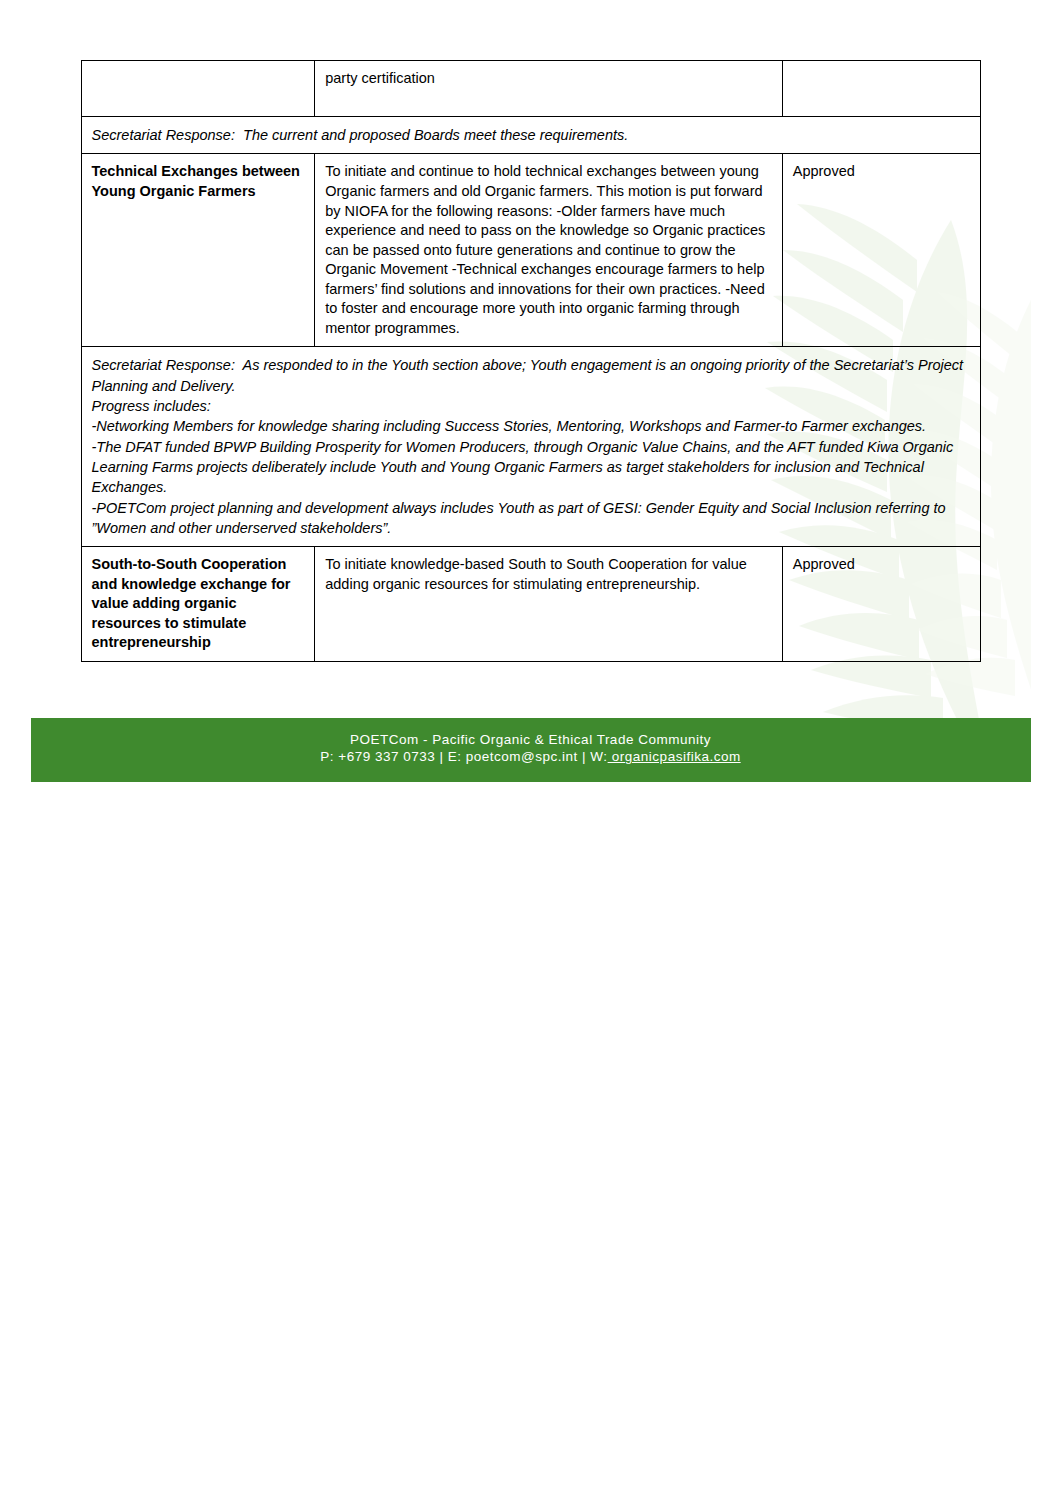| | party certification | |
| Secretariat Response: The current and proposed Boards meet these requirements. |
| Technical Exchanges between Young Organic Farmers | To initiate and continue to hold technical exchanges between young Organic farmers and old Organic farmers. This motion is put forward by NIOFA for the following reasons: -Older farmers have much experience and need to pass on the knowledge so Organic practices can be passed onto future generations and continue to grow the Organic Movement -Technical exchanges encourage farmers to help farmers’ find solutions and innovations for their own practices. -Need to foster and encourage more youth into organic farming through mentor programmes. | Approved |
| Secretariat Response: As responded to in the Youth section above; Youth engagement is an ongoing priority of the Secretariat’s Project Planning and Delivery. Progress includes: -Networking Members for knowledge sharing including Success Stories, Mentoring, Workshops and Farmer-to Farmer exchanges. -The DFAT funded BPWP Building Prosperity for Women Producers, through Organic Value Chains, and the AFT funded Kiwa Organic Learning Farms projects deliberately include Youth and Young Organic Farmers as target stakeholders for inclusion and Technical Exchanges. -POETCom project planning and development always includes Youth as part of GESI: Gender Equity and Social Inclusion referring to ”Women and other underserved stakeholders”. |
| South-to-South Cooperation and knowledge exchange for value adding organic resources to stimulate entrepreneurship | To initiate knowledge-based South to South Cooperation for value adding organic resources for stimulating entrepreneurship. | Approved |
POETCom - Pacific Organic & Ethical Trade Community
P: +679 337 0733 | E: poetcom@spc.int | W: organicpasifika.com